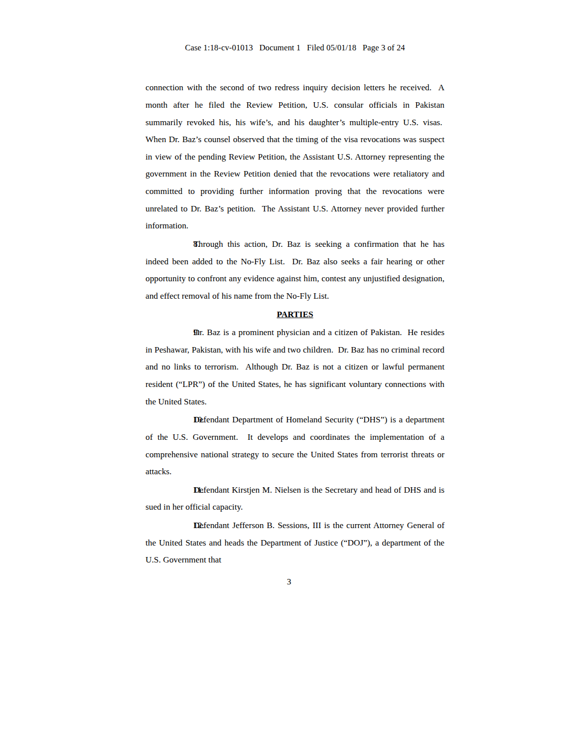Case 1:18-cv-01013 Document 1 Filed 05/01/18 Page 3 of 24
connection with the second of two redress inquiry decision letters he received. A month after he filed the Review Petition, U.S. consular officials in Pakistan summarily revoked his, his wife’s, and his daughter’s multiple-entry U.S. visas. When Dr. Baz’s counsel observed that the timing of the visa revocations was suspect in view of the pending Review Petition, the Assistant U.S. Attorney representing the government in the Review Petition denied that the revocations were retaliatory and committed to providing further information proving that the revocations were unrelated to Dr. Baz’s petition. The Assistant U.S. Attorney never provided further information.
8. Through this action, Dr. Baz is seeking a confirmation that he has indeed been added to the No-Fly List. Dr. Baz also seeks a fair hearing or other opportunity to confront any evidence against him, contest any unjustified designation, and effect removal of his name from the No-Fly List.
PARTIES
9. Dr. Baz is a prominent physician and a citizen of Pakistan. He resides in Peshawar, Pakistan, with his wife and two children. Dr. Baz has no criminal record and no links to terrorism. Although Dr. Baz is not a citizen or lawful permanent resident (“LPR”) of the United States, he has significant voluntary connections with the United States.
10. Defendant Department of Homeland Security (“DHS”) is a department of the U.S. Government. It develops and coordinates the implementation of a comprehensive national strategy to secure the United States from terrorist threats or attacks.
11. Defendant Kirstjen M. Nielsen is the Secretary and head of DHS and is sued in her official capacity.
12. Defendant Jefferson B. Sessions, III is the current Attorney General of the United States and heads the Department of Justice (“DOJ”), a department of the U.S. Government that
3